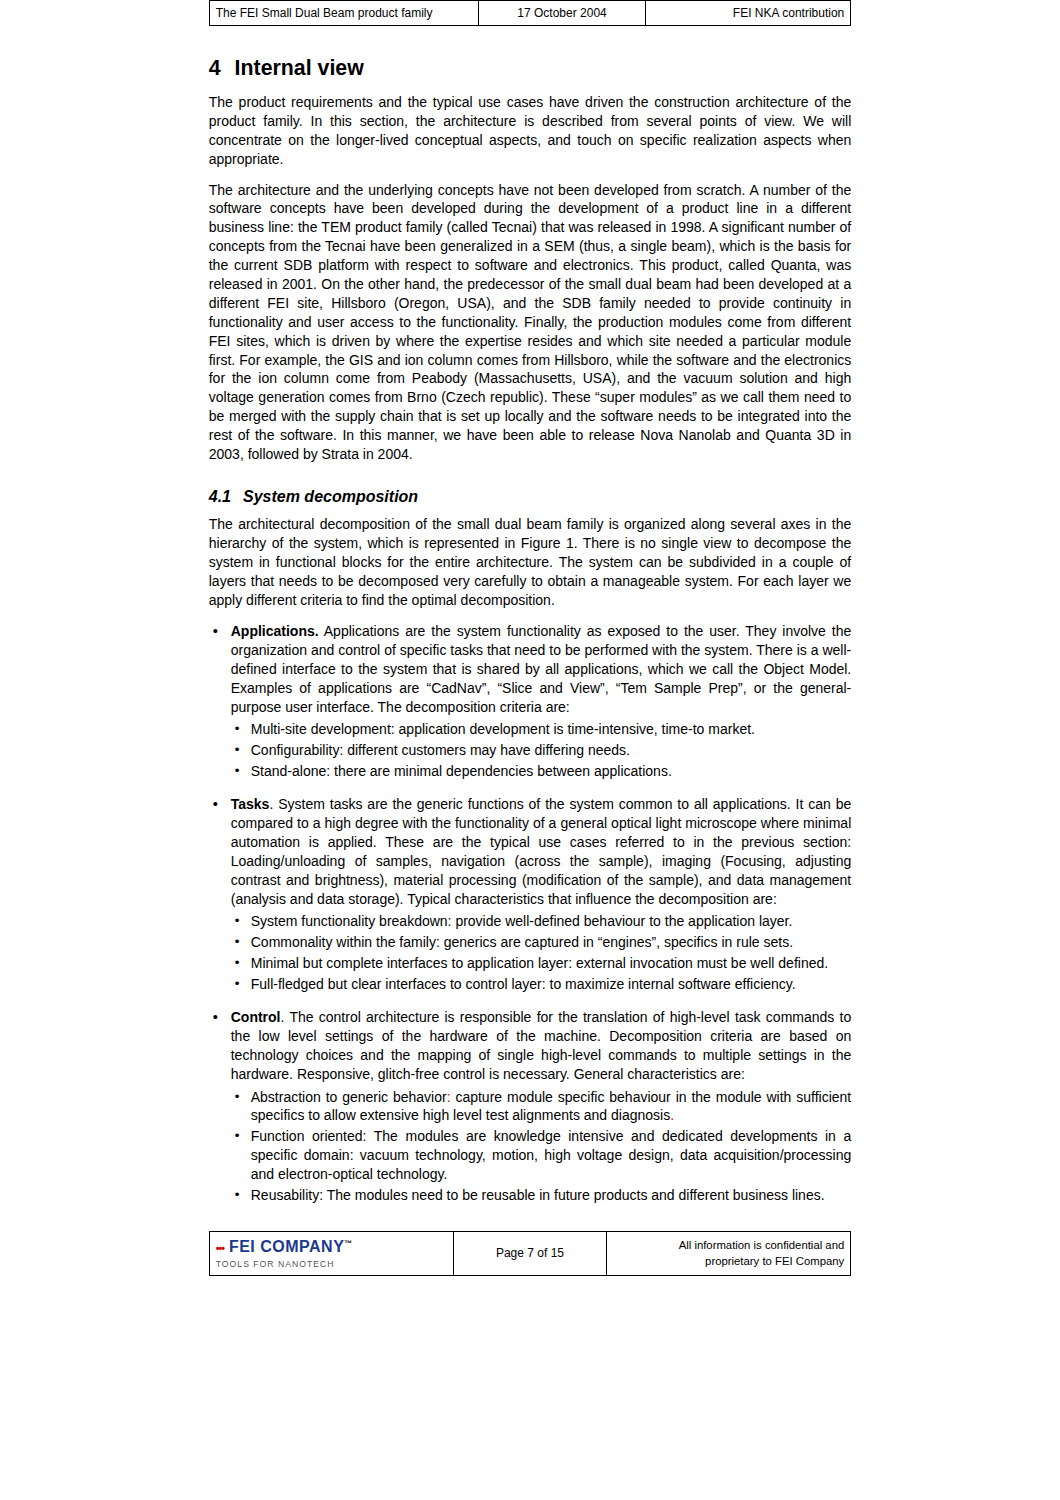| The FEI Small Dual Beam product family | 17 October 2004 | FEI NKA contribution |
4 Internal view
The product requirements and the typical use cases have driven the construction architecture of the product family. In this section, the architecture is described from several points of view. We will concentrate on the longer-lived conceptual aspects, and touch on specific realization aspects when appropriate.
The architecture and the underlying concepts have not been developed from scratch. A number of the software concepts have been developed during the development of a product line in a different business line: the TEM product family (called Tecnai) that was released in 1998. A significant number of concepts from the Tecnai have been generalized in a SEM (thus, a single beam), which is the basis for the current SDB platform with respect to software and electronics. This product, called Quanta, was released in 2001. On the other hand, the predecessor of the small dual beam had been developed at a different FEI site, Hillsboro (Oregon, USA), and the SDB family needed to provide continuity in functionality and user access to the functionality. Finally, the production modules come from different FEI sites, which is driven by where the expertise resides and which site needed a particular module first. For example, the GIS and ion column comes from Hillsboro, while the software and the electronics for the ion column come from Peabody (Massachusetts, USA), and the vacuum solution and high voltage generation comes from Brno (Czech republic). These “super modules” as we call them need to be merged with the supply chain that is set up locally and the software needs to be integrated into the rest of the software. In this manner, we have been able to release Nova Nanolab and Quanta 3D in 2003, followed by Strata in 2004.
4.1 System decomposition
The architectural decomposition of the small dual beam family is organized along several axes in the hierarchy of the system, which is represented in Figure 1. There is no single view to decompose the system in functional blocks for the entire architecture. The system can be subdivided in a couple of layers that needs to be decomposed very carefully to obtain a manageable system. For each layer we apply different criteria to find the optimal decomposition.
Applications. Applications are the system functionality as exposed to the user. They involve the organization and control of specific tasks that need to be performed with the system. There is a well-defined interface to the system that is shared by all applications, which we call the Object Model. Examples of applications are “CadNav”, “Slice and View”, “Tem Sample Prep”, or the general-purpose user interface. The decomposition criteria are:
Multi-site development: application development is time-intensive, time-to market.
Configurability: different customers may have differing needs.
Stand-alone: there are minimal dependencies between applications.
Tasks. System tasks are the generic functions of the system common to all applications. It can be compared to a high degree with the functionality of a general optical light microscope where minimal automation is applied. These are the typical use cases referred to in the previous section: Loading/unloading of samples, navigation (across the sample), imaging (Focusing, adjusting contrast and brightness), material processing (modification of the sample), and data management (analysis and data storage). Typical characteristics that influence the decomposition are:
System functionality breakdown: provide well-defined behaviour to the application layer.
Commonality within the family: generics are captured in “engines”, specifics in rule sets.
Minimal but complete interfaces to application layer: external invocation must be well defined.
Full-fledged but clear interfaces to control layer: to maximize internal software efficiency.
Control. The control architecture is responsible for the translation of high-level task commands to the low level settings of the hardware of the machine. Decomposition criteria are based on technology choices and the mapping of single high-level commands to multiple settings in the hardware. Responsive, glitch-free control is necessary. General characteristics are:
Abstraction to generic behavior: capture module specific behaviour in the module with sufficient specifics to allow extensive high level test alignments and diagnosis.
Function oriented: The modules are knowledge intensive and dedicated developments in a specific domain: vacuum technology, motion, high voltage design, data acquisition/processing and electron-optical technology.
Reusability: The modules need to be reusable in future products and different business lines.
| ••• FEI COMPANY ™ TOOLS FOR NANOTECH | Page 7 of 15 | All information is confidential and proprietary to FEI Company |